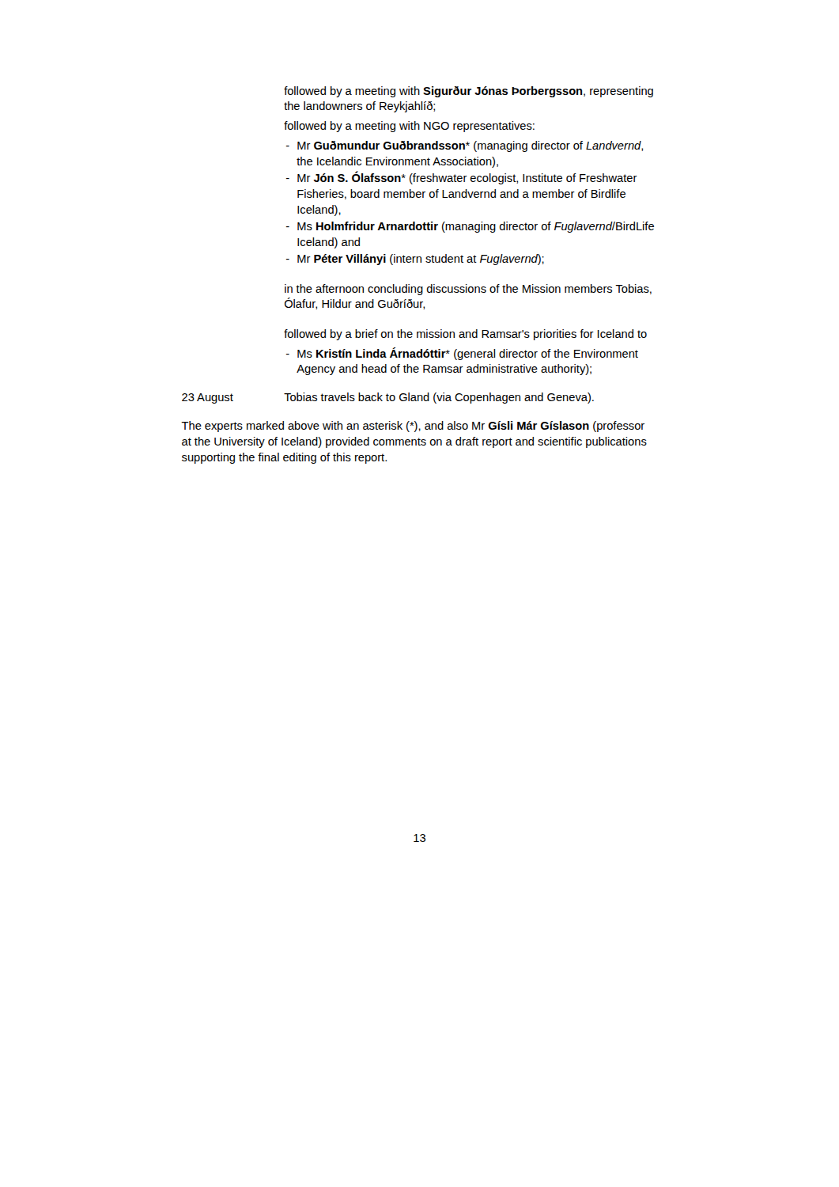followed by a meeting with Sigurður Jónas Þorbergsson, representing the landowners of Reykjahlíð;
followed by a meeting with NGO representatives:
Mr Guðmundur Guðbrandsson* (managing director of Landvernd, the Icelandic Environment Association),
Mr Jón S. Ólafsson* (freshwater ecologist, Institute of Freshwater Fisheries, board member of Landvernd and a member of Birdlife Iceland),
Ms Holmfridur Arnardottir (managing director of Fuglavernd/BirdLife Iceland) and
Mr Péter Villányi (intern student at Fuglavernd);
in the afternoon concluding discussions of the Mission members Tobias, Ólafur, Hildur and Guðríður,
followed by a brief on the mission and Ramsar's priorities for Iceland to
Ms Kristín Linda Árnadóttir* (general director of the Environment Agency and head of the Ramsar administrative authority);
23 August
Tobias travels back to Gland (via Copenhagen and Geneva).
The experts marked above with an asterisk (*), and also Mr Gísli Már Gíslason (professor at the University of Iceland) provided comments on a draft report and scientific publications supporting the final editing of this report.
13